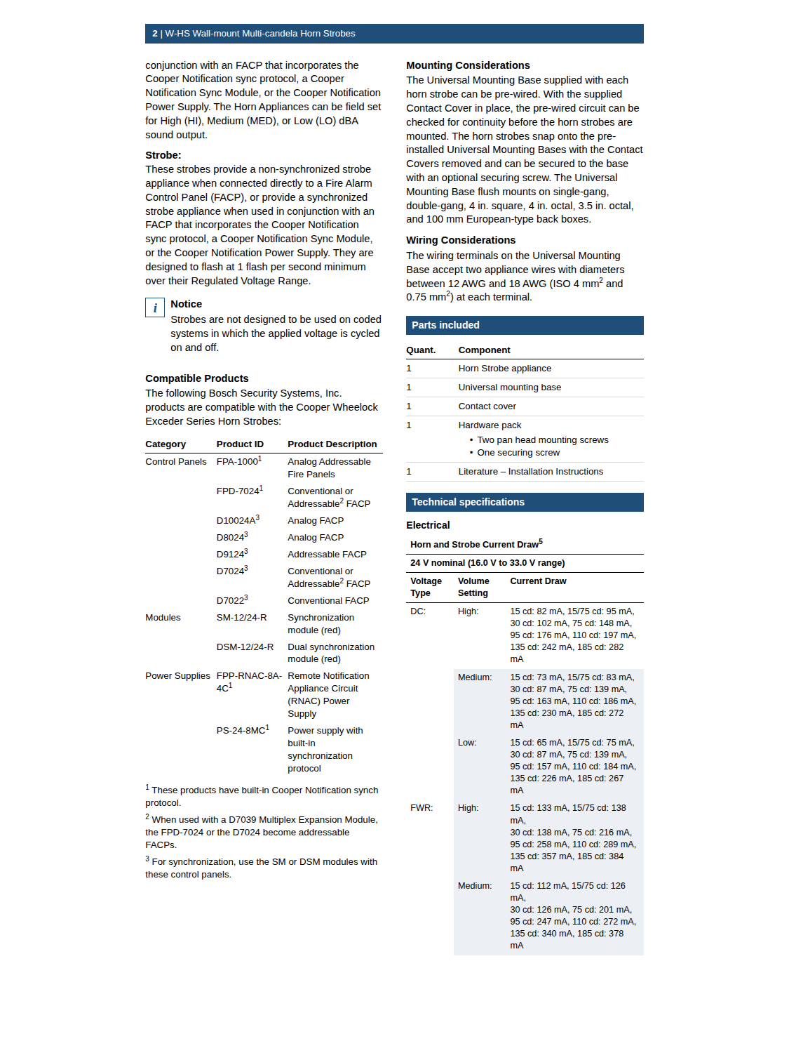2 | W-HS Wall-mount Multi-candela Horn Strobes
conjunction with an FACP that incorporates the Cooper Notification sync protocol, a Cooper Notification Sync Module, or the Cooper Notification Power Supply. The Horn Appliances can be field set for High (HI), Medium (MED), or Low (LO) dBA sound output.
Strobe:
These strobes provide a non-synchronized strobe appliance when connected directly to a Fire Alarm Control Panel (FACP), or provide a synchronized strobe appliance when used in conjunction with an FACP that incorporates the Cooper Notification sync protocol, a Cooper Notification Sync Module, or the Cooper Notification Power Supply. They are designed to flash at 1 flash per second minimum over their Regulated Voltage Range.
i
Notice
Strobes are not designed to be used on coded systems in which the applied voltage is cycled on and off.
Compatible Products
The following Bosch Security Systems, Inc. products are compatible with the Cooper Wheelock Exceder Series Horn Strobes:
| Category | Product ID | Product Description |
| --- | --- | --- |
| Control Panels | FPA-1000 1 | Analog Addressable Fire Panels |
| | FPD-7024 1 | Conventional or Addressable 2 FACP |
| | D10024A 3 | Analog FACP |
| | D8024 3 | Analog FACP |
| | D9124 3 | Addressable FACP |
| | D7024 3 | Conventional or Addressable 2 FACP |
| | D7022 3 | Conventional FACP |
| Modules | SM-12/24-R | Synchronization module (red) |
| | DSM-12/24-R | Dual synchronization module (red) |
| Power Supplies | FPP-RNAC-8A-4C 1 | Remote Notification Appliance Circuit (RNAC) Power Supply |
| | PS-24-8MC 1 | Power supply with built-in synchronization protocol |
1 These products have built-in Cooper Notification synch protocol.
2 When used with a D7039 Multiplex Expansion Module, the FPD-7024 or the D7024 become addressable FACPs.
3 For synchronization, use the SM or DSM modules with these control panels.
Mounting Considerations
The Universal Mounting Base supplied with each horn strobe can be pre-wired. With the supplied Contact Cover in place, the pre-wired circuit can be checked for continuity before the horn strobes are mounted. The horn strobes snap onto the pre-installed Universal Mounting Bases with the Contact Covers removed and can be secured to the base with an optional securing screw. The Universal Mounting Base flush mounts on single-gang, double-gang, 4 in. square, 4 in. octal, 3.5 in. octal, and 100 mm European-type back boxes.
Wiring Considerations
The wiring terminals on the Universal Mounting Base accept two appliance wires with diameters between 12 AWG and 18 AWG (ISO 4 mm2 and 0.75 mm2) at each terminal.
Parts included
| Quant. | Component |
| --- | --- |
| 1 | Horn Strobe appliance |
| 1 | Universal mounting base |
| 1 | Contact cover |
| 1 | Hardware pack Two pan head mounting screws One securing screw |
| 1 | Literature – Installation Instructions |
Technical specifications
Electrical
| Horn and Strobe Current Draw 5 |
| 24 V nominal (16.0 V to 33.0 V range) |
| Voltage Type | Volume Setting | Current Draw |
| DC: | High: | 15 cd: 82 mA, 15/75 cd: 95 mA, 30 cd: 102 mA, 75 cd: 148 mA, 95 cd: 176 mA, 110 cd: 197 mA, 135 cd: 242 mA, 185 cd: 282 mA |
| Medium: | 15 cd: 73 mA, 15/75 cd: 83 mA, 30 cd: 87 mA, 75 cd: 139 mA, 95 cd: 163 mA, 110 cd: 186 mA, 135 cd: 230 mA, 185 cd: 272 mA |
| Low: | 15 cd: 65 mA, 15/75 cd: 75 mA, 30 cd: 87 mA, 75 cd: 139 mA, 95 cd: 157 mA, 110 cd: 184 mA, 135 cd: 226 mA, 185 cd: 267 mA |
| FWR: | High: | 15 cd: 133 mA, 15/75 cd: 138 mA, 30 cd: 138 mA, 75 cd: 216 mA, 95 cd: 258 mA, 110 cd: 289 mA, 135 cd: 357 mA, 185 cd: 384 mA |
| Medium: | 15 cd: 112 mA, 15/75 cd: 126 mA, 30 cd: 126 mA, 75 cd: 201 mA, 95 cd: 247 mA, 110 cd: 272 mA, 135 cd: 340 mA, 185 cd: 378 mA |